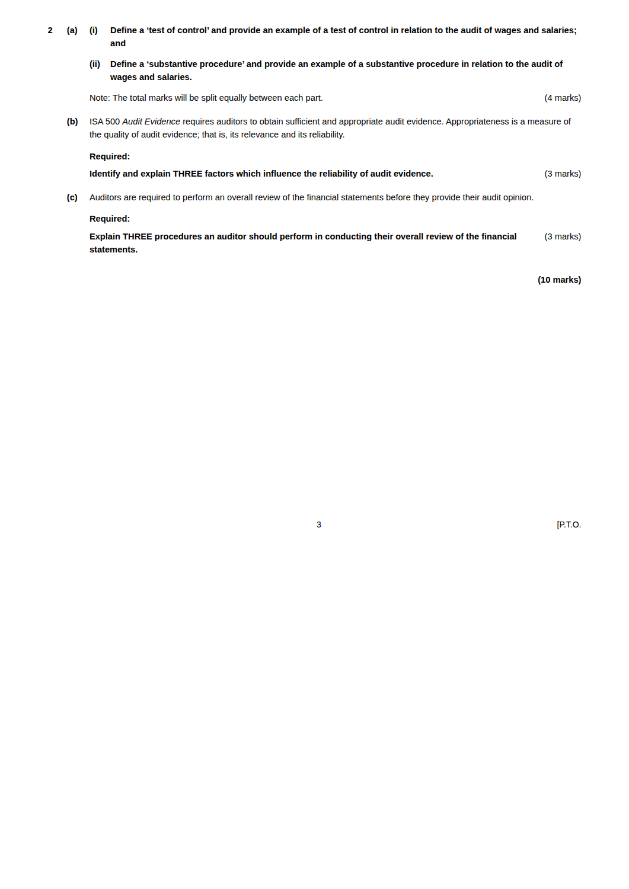2
(a)
(i)
Define a ‘test of control’ and provide an example of a test of control in relation to the audit of wages and salaries; and
(ii)
Define a ‘substantive procedure’ and provide an example of a substantive procedure in relation to the audit of wages and salaries.
Note: The total marks will be split equally between each part.
(4 marks)
(b)
ISA 500 Audit Evidence requires auditors to obtain sufficient and appropriate audit evidence. Appropriateness is a measure of the quality of audit evidence; that is, its relevance and its reliability.
Required:
Identify and explain THREE factors which influence the reliability of audit evidence.
(3 marks)
(c)
Auditors are required to perform an overall review of the financial statements before they provide their audit opinion.
Required:
Explain THREE procedures an auditor should perform in conducting their overall review of the financial statements.
(3 marks)
(10 marks)
3
[P.T.O.